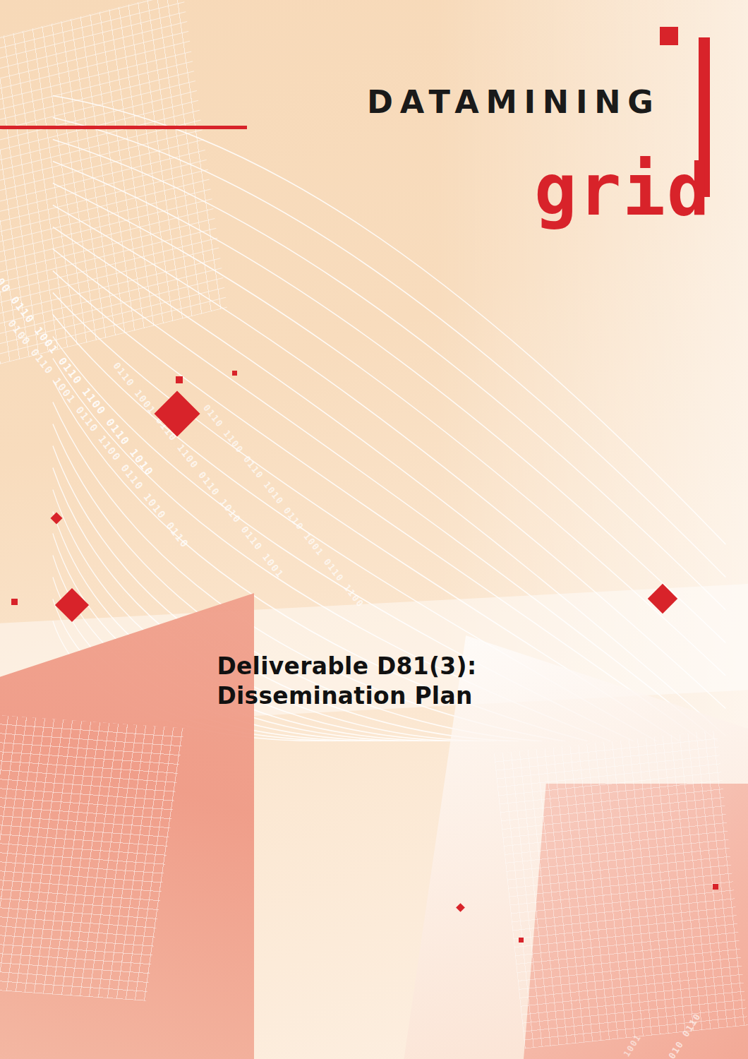0110 0100 0110 1001 0110 1100 0110 1010
0100 0110 1001 0110 1100 0110 1010 0110
0110 1001 0110 1100 0110 1010 0110 1001
0110 1100 0110 1010 0110 1001 0110 1100
0110 1001 0110 1100 0110 1010 0110
0110 1100 0110 1010 0110 1001
DATAMINING
grid
Deliverable D81(3):
Dissemination Plan